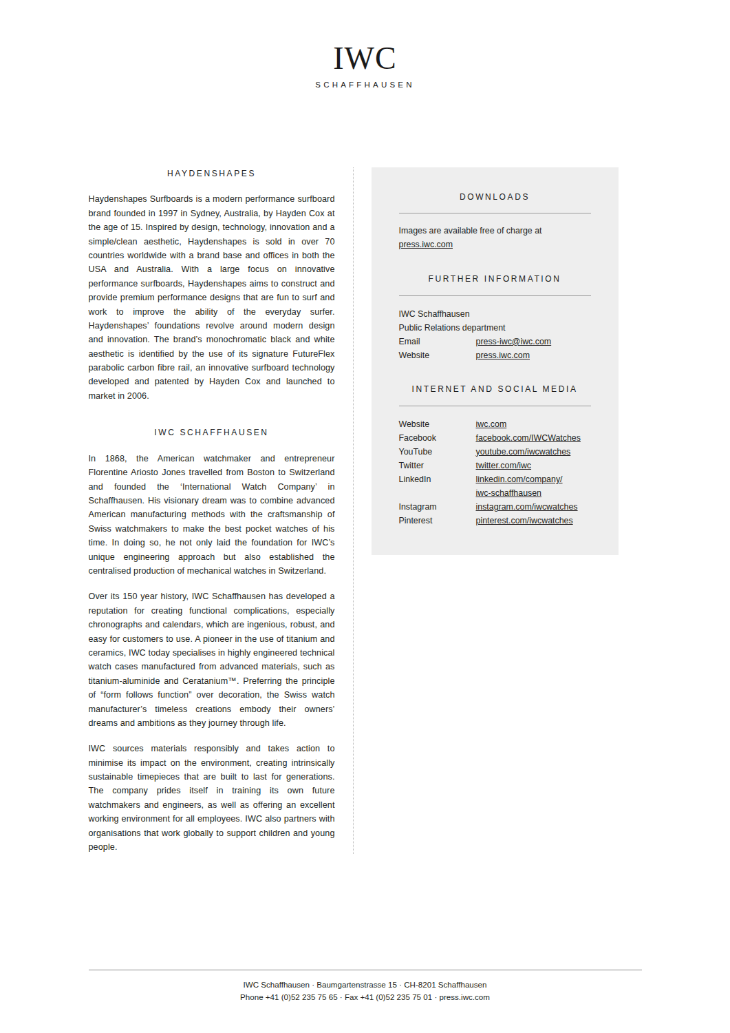IWC
SCHAFFHAUSEN
HAYDENSHAPES
Haydenshapes Surfboards is a modern performance surfboard brand founded in 1997 in Sydney, Australia, by Hayden Cox at the age of 15. Inspired by design, technology, innovation and a simple/clean aesthetic, Haydenshapes is sold in over 70 countries worldwide with a brand base and offices in both the USA and Australia. With a large focus on innovative performance surfboards, Haydenshapes aims to construct and provide premium performance designs that are fun to surf and work to improve the ability of the everyday surfer. Haydenshapes’ foundations revolve around modern design and innovation. The brand’s monochromatic black and white aesthetic is identified by the use of its signature FutureFlex parabolic carbon fibre rail, an innovative surfboard technology developed and patented by Hayden Cox and launched to market in 2006.
IWC SCHAFFHAUSEN
In 1868, the American watchmaker and entrepreneur Florentine Ariosto Jones travelled from Boston to Switzerland and founded the ‘International Watch Company’ in Schaffhausen. His visionary dream was to combine advanced American manufacturing methods with the craftsmanship of Swiss watchmakers to make the best pocket watches of his time. In doing so, he not only laid the foundation for IWC’s unique engineering approach but also established the centralised production of mechanical watches in Switzerland.
Over its 150 year history, IWC Schaffhausen has developed a reputation for creating functional complications, especially chronographs and calendars, which are ingenious, robust, and easy for customers to use. A pioneer in the use of titanium and ceramics, IWC today specialises in highly engineered technical watch cases manufactured from advanced materials, such as titanium-aluminide and Ceratanium™. Preferring the principle of “form follows function” over decoration, the Swiss watch manufacturer’s timeless creations embody their owners’ dreams and ambitions as they journey through life.
IWC sources materials responsibly and takes action to minimise its impact on the environment, creating intrinsically sustainable timepieces that are built to last for generations. The company prides itself in training its own future watchmakers and engineers, as well as offering an excellent working environment for all employees. IWC also partners with organisations that work globally to support children and young people.
DOWNLOADS
Images are available free of charge at press.iwc.com
FURTHER INFORMATION
IWC Schaffhausen
Public Relations department
| Email | press-iwc@iwc.com |
| Website | press.iwc.com |
INTERNET AND SOCIAL MEDIA
| Website | iwc.com |
| Facebook | facebook.com/IWCWatches |
| YouTube | youtube.com/iwcwatches |
| Twitter | twitter.com/iwc |
| LinkedIn | linkedin.com/company/ iwc-schaffhausen |
| Instagram | instagram.com/iwcwatches |
| Pinterest | pinterest.com/iwcwatches |
IWC Schaffhausen · Baumgartenstrasse 15 · CH-8201 Schaffhausen
Phone +41 (0)52 235 75 65 · Fax +41 (0)52 235 75 01 · press.iwc.com